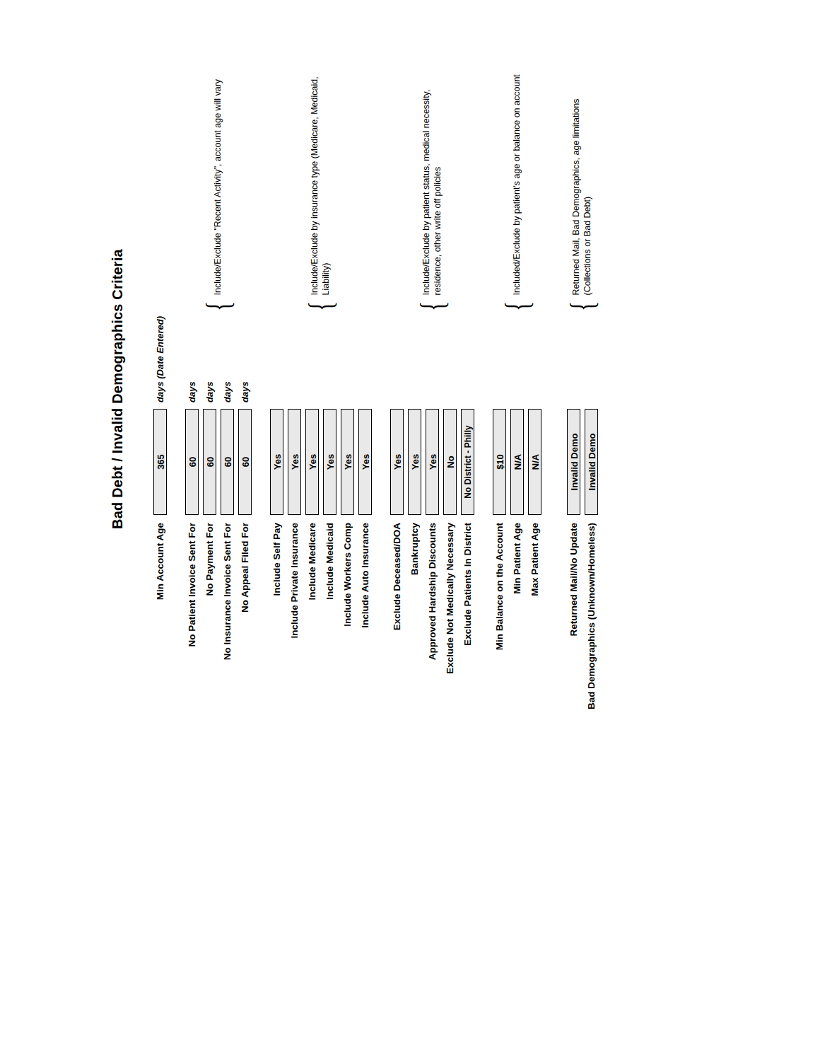Bad Debt / Invalid Demographics Criteria
| Min Account Age | 365 | days (Date Entered) | |
| No Patient Invoice Sent For | 60 | days | { Include/Exclude "Recent Activity", account age will vary |
| No Payment For | 60 | days |
| No Insurance Invoice Sent For | 60 | days |
| No Appeal Filed For | 60 | days |
| Include Self Pay | Yes | | { Include/Exclude by insurance type (Medicare, Medicaid, Liability) |
| Include Private Insurance | Yes | |
| Include Medicare | Yes | |
| Include Medicaid | Yes | |
| Include Workers Comp | Yes | |
| Include Auto Insurance | Yes | |
| Exclude Deceased/DOA | Yes | | { Include/Exclude by patient status, medical necessity, residence, other write off policies |
| Bankruptcy | Yes | |
| Approved Hardship Discounts | Yes | |
| Exclude Not Medically Necessary | No | |
| Exclude Patients In District | No District - Philly | |
| Min Balance on the Account | $10 | | { Included/Exclude by patient's age or balance on account |
| Min Patient Age | N/A | |
| Max Patient Age | N/A | |
| Returned Mail/No Update | Invalid Demo | | { Returned Mail, Bad Demographics, age limitations (Collections or Bad Debt) |
| Bad Demographics (Unknown/Homeless) | Invalid Demo | |